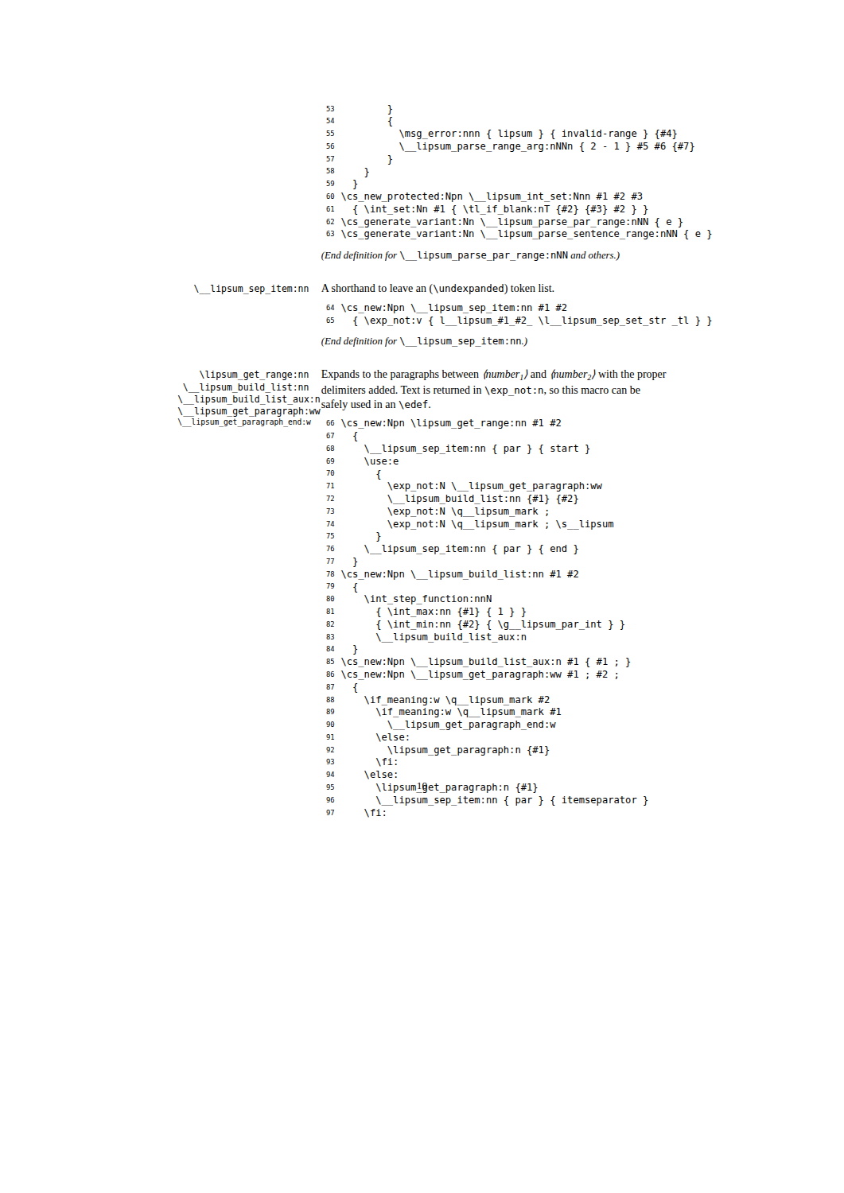53 }54 {55 \msg_error:nnn { lipsum } { invalid-range } {#4}56 \__lipsum_parse_range_arg:nNNn { 2 - 1 } #5 #6 {#7}57 }58 }59 }60\cs_new_protected:Npn \__lipsum_int_set:Nnn #1 #2 #361 { \int_set:Nn #1 { \tl_if_blank:nT {#2} {#3} #2 } }62\cs_generate_variant:Nn \__lipsum_parse_par_range:nNN { e }63\cs_generate_variant:Nn \__lipsum_parse_sentence_range:nNN { e }
(End definition for \__lipsum_parse_par_range:nNN and others.)
\__lipsum_sep_item:nn
A shorthand to leave an (\undexpanded) token list.
64\cs_new:Npn \__lipsum_sep_item:nn #1 #265 { \exp_not:v { l__lipsum_#1_#2_ \l__lipsum_sep_set_str _tl } }
(End definition for \__lipsum_sep_item:nn.)
\lipsum_get_range:nn \__lipsum_build_list:nn \__lipsum_build_list_aux:n \__lipsum_get_paragraph:ww \__lipsum_get_paragraph_end:w
Expands to the paragraphs between ⟨number1⟩ and ⟨number2⟩ with the proper delimiters added. Text is returned in \exp_not:n, so this macro can be safely used in an \edef.
66\cs_new:Npn \lipsum_get_range:nn #1 #267 {68 \__lipsum_sep_item:nn { par } { start }69 \use:e 70 {71 \exp_not:N \__lipsum_get_paragraph:ww 72 \__lipsum_build_list:nn {#1} {#2}73 \exp_not:N \q__lipsum_mark ; 74 \exp_not:N \q__lipsum_mark ; \s__lipsum 75 }76 \__lipsum_sep_item:nn { par } { end }77 }78\cs_new:Npn \__lipsum_build_list:nn #1 #279 {80 \int_step_function:nnN 81 { \int_max:nn {#1} { 1 } }82 { \int_min:nn {#2} { \g__lipsum_par_int } }83 \__lipsum_build_list_aux:n 84 }85\cs_new:Npn \__lipsum_build_list_aux:n #1 { #1 ; }86\cs_new:Npn \__lipsum_get_paragraph:ww #1 ; #2 ; 87 {88 \if_meaning:w \q__lipsum_mark #289 \if_meaning:w \q__lipsum_mark #190 \__lipsum_get_paragraph_end:w 91 \else: 92 \lipsum_get_paragraph:n {#1}93 \fi: 94 \else: 95 \lipsum_get_paragraph:n {#1}96 \__lipsum_sep_item:nn { par } { itemseparator }97 \fi:
10